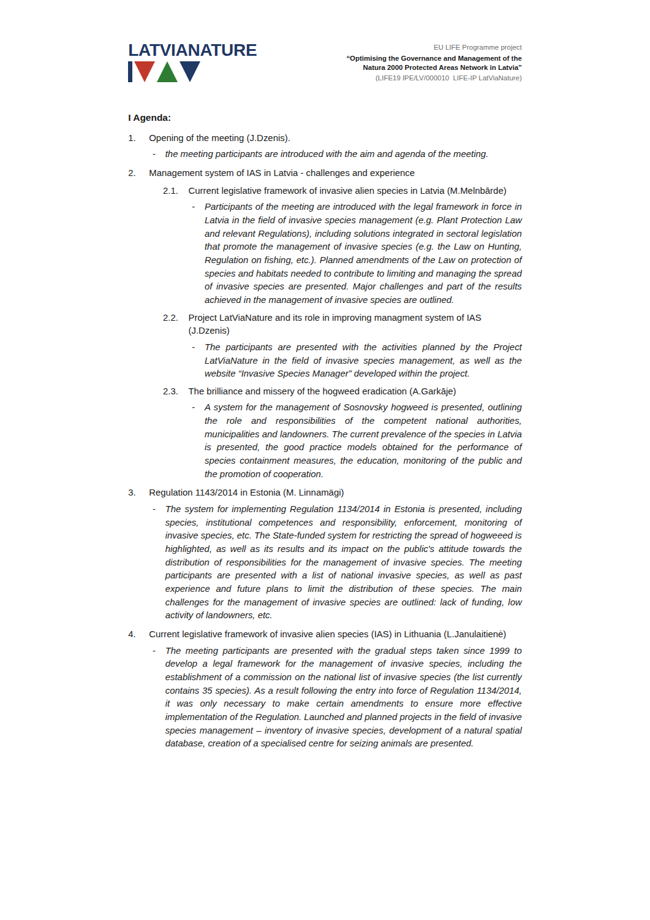LATVIA NATURE
EU LIFE Programme project
“Optimising the Governance and Management of the
Natura 2000 Protected Areas Network in Latvia”
(LIFE19 IPE/LV/000010 LIFE-IP LatViaNature)
I Agenda:
Opening of the meeting (J.Dzenis).
the meeting participants are introduced with the aim and agenda of the meeting.
Management system of IAS in Latvia - challenges and experience
Current legislative framework of invasive alien species in Latvia (M.Melnbārde)
Participants of the meeting are introduced with the legal framework in force in Latvia in the field of invasive species management (e.g. Plant Protection Law and relevant Regulations), including solutions integrated in sectoral legislation that promote the management of invasive species (e.g. the Law on Hunting, Regulation on fishing, etc.). Planned amendments of the Law on protection of species and habitats needed to contribute to limiting and managing the spread of invasive species are presented. Major challenges and part of the results achieved in the management of invasive species are outlined.
Project LatViaNature and its role in improving managment system of IAS (J.Dzenis)
The participants are presented with the activities planned by the Project LatViaNature in the field of invasive species management, as well as the website “Invasive Species Manager” developed within the project.
The brilliance and missery of the hogweed eradication (A.Garkāje)
A system for the management of Sosnovsky hogweed is presented, outlining the role and responsibilities of the competent national authorities, municipalities and landowners. The current prevalence of the species in Latvia is presented, the good practice models obtained for the performance of species containment measures, the education, monitoring of the public and the promotion of cooperation.
Regulation 1143/2014 in Estonia (M. Linnamägi)
The system for implementing Regulation 1134/2014 in Estonia is presented, including species, institutional competences and responsibility, enforcement, monitoring of invasive species, etc. The State-funded system for restricting the spread of hogweeed is highlighted, as well as its results and its impact on the public's attitude towards the distribution of responsibilities for the management of invasive species. The meeting participants are presented with a list of national invasive species, as well as past experience and future plans to limit the distribution of these species. The main challenges for the management of invasive species are outlined: lack of funding, low activity of landowners, etc.
Current legislative framework of invasive alien species (IAS) in Lithuania (L.Janulaitienė)
The meeting participants are presented with the gradual steps taken since 1999 to develop a legal framework for the management of invasive species, including the establishment of a commission on the national list of invasive species (the list currently contains 35 species). As a result following the entry into force of Regulation 1134/2014, it was only necessary to make certain amendments to ensure more effective implementation of the Regulation. Launched and planned projects in the field of invasive species management – inventory of invasive species, development of a natural spatial database, creation of a specialised centre for seizing animals are presented.